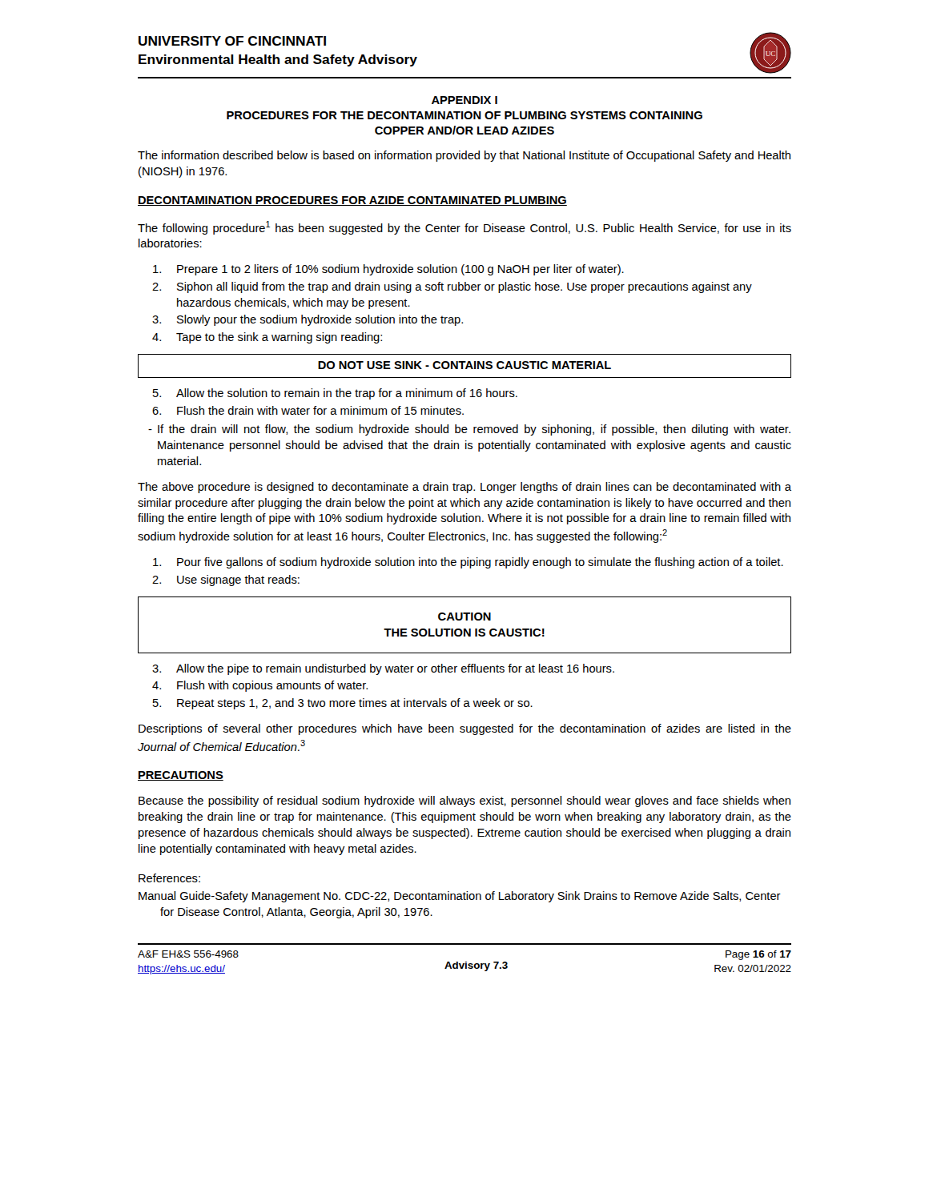UNIVERSITY OF CINCINNATI
Environmental Health and Safety Advisory
UC
APPENDIX I PROCEDURES FOR THE DECONTAMINATION OF PLUMBING SYSTEMS CONTAINING COPPER AND/OR LEAD AZIDES
The information described below is based on information provided by that National Institute of Occupational Safety and Health (NIOSH) in 1976.
DECONTAMINATION PROCEDURES FOR AZIDE CONTAMINATED PLUMBING
The following procedure1 has been suggested by the Center for Disease Control, U.S. Public Health Service, for use in its laboratories:
1. Prepare 1 to 2 liters of 10% sodium hydroxide solution (100 g NaOH per liter of water).
2. Siphon all liquid from the trap and drain using a soft rubber or plastic hose. Use proper precautions against any hazardous chemicals, which may be present.
3. Slowly pour the sodium hydroxide solution into the trap.
4. Tape to the sink a warning sign reading:
DO NOT USE SINK - CONTAINS CAUSTIC MATERIAL
5. Allow the solution to remain in the trap for a minimum of 16 hours.
6. Flush the drain with water for a minimum of 15 minutes.
-If the drain will not flow, the sodium hydroxide should be removed by siphoning, if possible, then diluting with water. Maintenance personnel should be advised that the drain is potentially contaminated with explosive agents and caustic material.
The above procedure is designed to decontaminate a drain trap. Longer lengths of drain lines can be decontaminated with a similar procedure after plugging the drain below the point at which any azide contamination is likely to have occurred and then filling the entire length of pipe with 10% sodium hydroxide solution. Where it is not possible for a drain line to remain filled with sodium hydroxide solution for at least 16 hours, Coulter Electronics, Inc. has suggested the following:2
1. Pour five gallons of sodium hydroxide solution into the piping rapidly enough to simulate the flushing action of a toilet.
2. Use signage that reads:
CAUTION THE SOLUTION IS CAUSTIC!
3. Allow the pipe to remain undisturbed by water or other effluents for at least 16 hours.
4. Flush with copious amounts of water.
5. Repeat steps 1, 2, and 3 two more times at intervals of a week or so.
Descriptions of several other procedures which have been suggested for the decontamination of azides are listed in the Journal of Chemical Education.3
PRECAUTIONS
Because the possibility of residual sodium hydroxide will always exist, personnel should wear gloves and face shields when breaking the drain line or trap for maintenance. (This equipment should be worn when breaking any laboratory drain, as the presence of hazardous chemicals should always be suspected). Extreme caution should be exercised when plugging a drain line potentially contaminated with heavy metal azides.
References:
Manual Guide-Safety Management No. CDC-22, Decontamination of Laboratory Sink Drains to Remove Azide Salts, Center for Disease Control, Atlanta, Georgia, April 30, 1976.
A&F EH&S 556-4968
https://ehs.uc.edu/
Advisory 7.3
Page 16 of 17
Rev. 02/01/2022